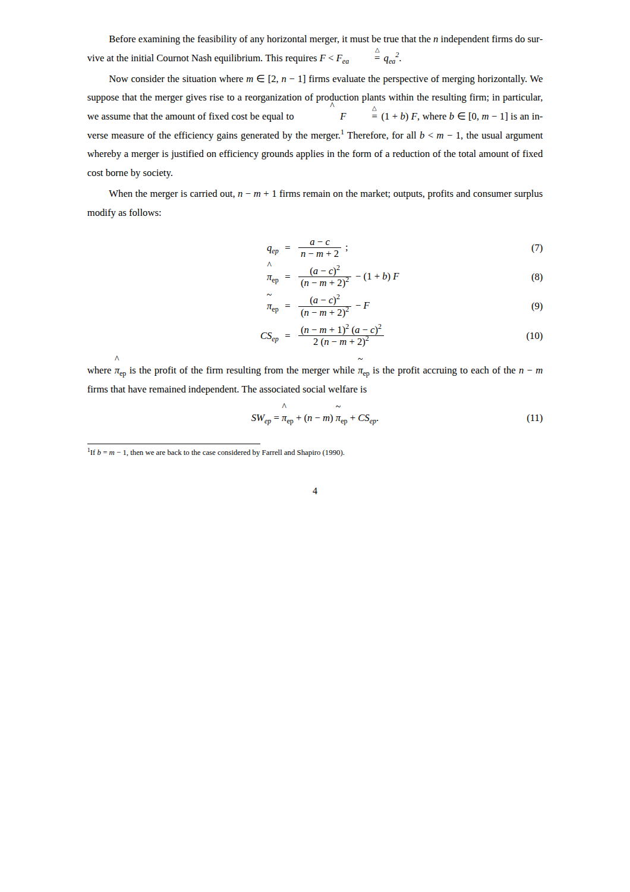Before examining the feasibility of any horizontal merger, it must be true that the n independent firms do survive at the initial Cournot Nash equilibrium. This requires F < Fea △= qea2.
Now consider the situation where m ∈ [2, n − 1] firms evaluate the perspective of merging horizontally. We suppose that the merger gives rise to a reorganization of production plants within the resulting firm; in particular, we assume that the amount of fixed cost be equal to ^F △= (1 + b) F, where b ∈ [0, m − 1] is an inverse measure of the efficiency gains generated by the merger.1 Therefore, for all b < m − 1, the usual argument whereby a merger is justified on efficiency grounds applies in the form of a reduction of the total amount of fixed cost borne by society.
When the merger is carried out, n − m + 1 firms remain on the market; outputs, profits and consumer surplus modify as follows:
| q ep | = | a − c n − m + 2 ; | (7) |
| ^ π ep | = | ( a − c ) 2 ( n − m + 2) 2 − (1 + b ) F | (8) |
| ~ π ep | = | ( a − c ) 2 ( n − m + 2) 2 − F | (9) |
| CS ep | = | ( n − m + 1) 2 ( a − c ) 2 2 ( n − m + 2) 2 | (10) |
where ^πep is the profit of the firm resulting from the merger while ~πep is the profit accruing to each of the n − m firms that have remained independent. The associated social welfare is
SWep = ^πep + (n − m) ~πep + CSep. (11)
1If b = m − 1, then we are back to the case considered by Farrell and Shapiro (1990).
4